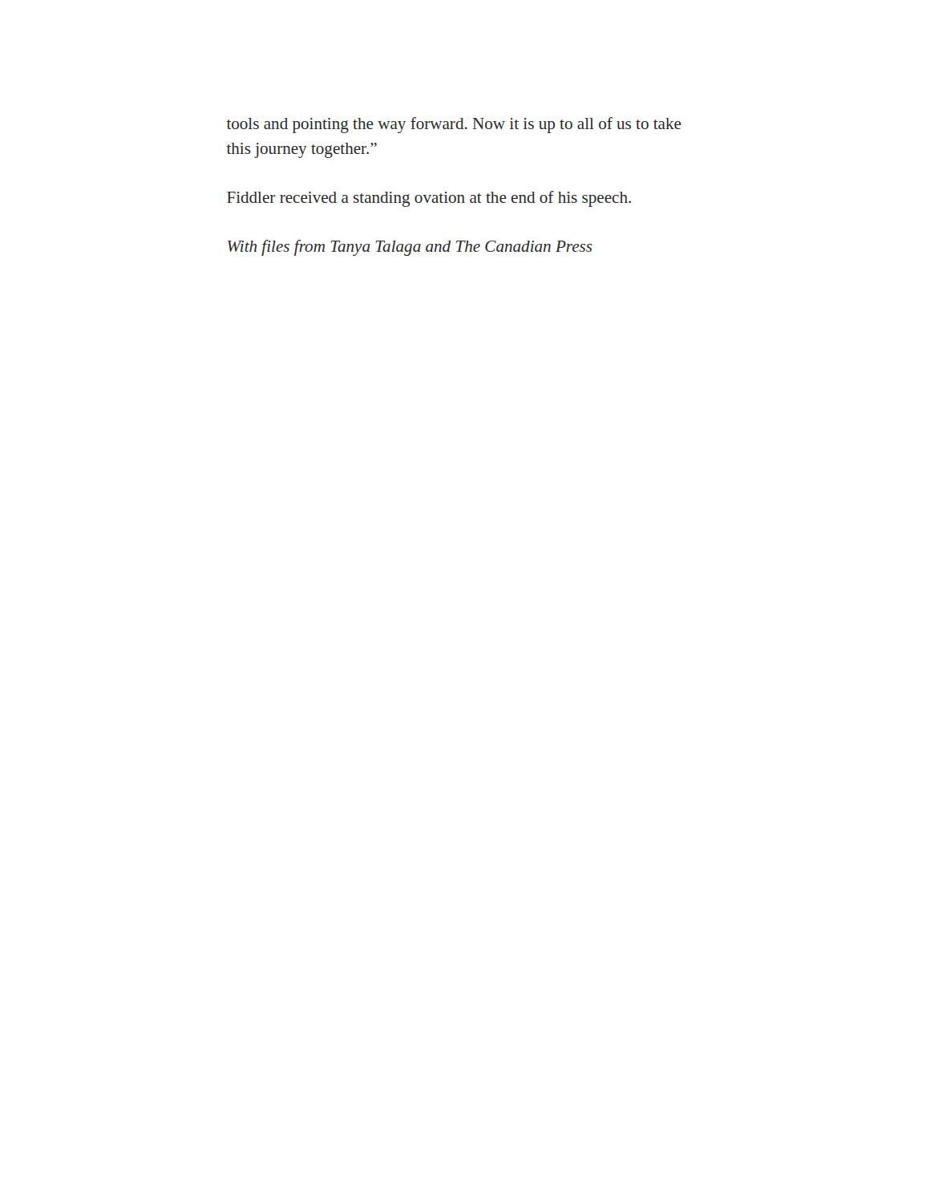tools and pointing the way forward. Now it is up to all of us to take this journey together.”
Fiddler received a standing ovation at the end of his speech.
With files from Tanya Talaga and The Canadian Press